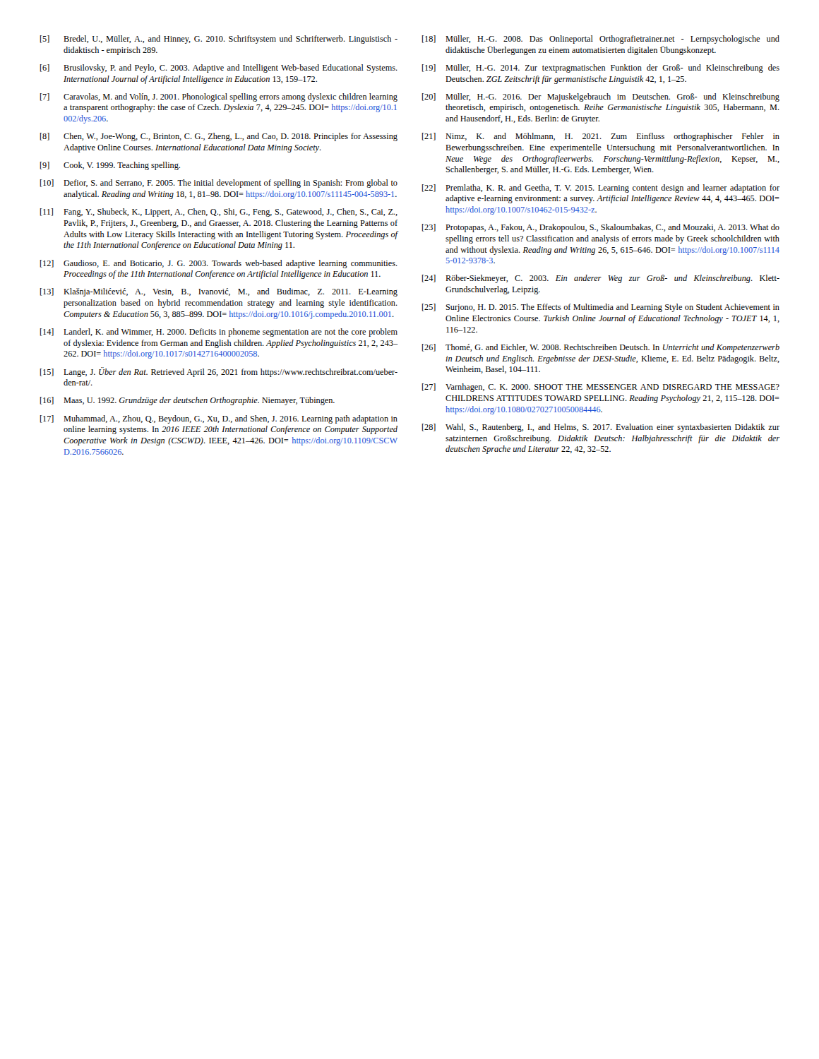[5] Bredel, U., Müller, A., and Hinney, G. 2010. Schriftsystem und Schrifterwerb. Linguistisch - didaktisch - empirisch 289.
[6] Brusilovsky, P. and Peylo, C. 2003. Adaptive and Intelligent Web-based Educational Systems. International Journal of Artificial Intelligence in Education 13, 159–172.
[7] Caravolas, M. and Volín, J. 2001. Phonological spelling errors among dyslexic children learning a transparent orthography: the case of Czech. Dyslexia 7, 4, 229–245. DOI= https://doi.org/10.1002/dys.206.
[8] Chen, W., Joe-Wong, C., Brinton, C. G., Zheng, L., and Cao, D. 2018. Principles for Assessing Adaptive Online Courses. International Educational Data Mining Society.
[9] Cook, V. 1999. Teaching spelling.
[10] Defior, S. and Serrano, F. 2005. The initial development of spelling in Spanish: From global to analytical. Reading and Writing 18, 1, 81–98. DOI= https://doi.org/10.1007/s11145-004-5893-1.
[11] Fang, Y., Shubeck, K., Lippert, A., Chen, Q., Shi, G., Feng, S., Gatewood, J., Chen, S., Cai, Z., Pavlik, P., Frijters, J., Greenberg, D., and Graesser, A. 2018. Clustering the Learning Patterns of Adults with Low Literacy Skills Interacting with an Intelligent Tutoring System. Proceedings of the 11th International Conference on Educational Data Mining 11.
[12] Gaudioso, E. and Boticario, J. G. 2003. Towards web-based adaptive learning communities. Proceedings of the 11th International Conference on Artificial Intelligence in Education 11.
[13] Klašnja-Milićević, A., Vesin, B., Ivanović, M., and Budimac, Z. 2011. E-Learning personalization based on hybrid recommendation strategy and learning style identification. Computers & Education 56, 3, 885–899. DOI= https://doi.org/10.1016/j.compedu.2010.11.001.
[14] Landerl, K. and Wimmer, H. 2000. Deficits in phoneme segmentation are not the core problem of dyslexia: Evidence from German and English children. Applied Psycholinguistics 21, 2, 243–262. DOI= https://doi.org/10.1017/s0142716400002058.
[15] Lange, J. Über den Rat. Retrieved April 26, 2021 from https://www.rechtschreibrat.com/ueber-den-rat/.
[16] Maas, U. 1992. Grundzüge der deutschen Orthographie. Niemayer, Tübingen.
[17] Muhammad, A., Zhou, Q., Beydoun, G., Xu, D., and Shen, J. 2016. Learning path adaptation in online learning systems. In 2016 IEEE 20th International Conference on Computer Supported Cooperative Work in Design (CSCWD). IEEE, 421–426. DOI= https://doi.org/10.1109/CSCWD.2016.7566026.
[18] Müller, H.-G. 2008. Das Onlineportal Orthografietrainer.net - Lernpsychologische und didaktische Überlegungen zu einem automatisierten digitalen Übungskonzept.
[19] Müller, H.-G. 2014. Zur textpragmatischen Funktion der Groß- und Kleinschreibung des Deutschen. ZGL Zeitschrift für germanistische Linguistik 42, 1, 1–25.
[20] Müller, H.-G. 2016. Der Majuskelgebrauch im Deutschen. Groß- und Kleinschreibung theoretisch, empirisch, ontogenetisch. Reihe Germanistische Linguistik 305, Habermann, M. and Hausendorf, H., Eds. Berlin: de Gruyter.
[21] Nimz, K. and Möhlmann, H. 2021. Zum Einfluss orthographischer Fehler in Bewerbungsschreiben. Eine experimentelle Untersuchung mit Personalverantwortlichen. In Neue Wege des Orthografieerwerbs. Forschung-Vermittlung-Reflexion, Kepser, M., Schallenberger, S. and Müller, H.-G. Eds. Lemberger, Wien.
[22] Premlatha, K. R. and Geetha, T. V. 2015. Learning content design and learner adaptation for adaptive e-learning environment: a survey. Artificial Intelligence Review 44, 4, 443–465. DOI= https://doi.org/10.1007/s10462-015-9432-z.
[23] Protopapas, A., Fakou, A., Drakopoulou, S., Skaloumbakas, C., and Mouzaki, A. 2013. What do spelling errors tell us? Classification and analysis of errors made by Greek schoolchildren with and without dyslexia. Reading and Writing 26, 5, 615–646. DOI= https://doi.org/10.1007/s11145-012-9378-3.
[24] Röber-Siekmeyer, C. 2003. Ein anderer Weg zur Groß- und Kleinschreibung. Klett-Grundschulverlag, Leipzig.
[25] Surjono, H. D. 2015. The Effects of Multimedia and Learning Style on Student Achievement in Online Electronics Course. Turkish Online Journal of Educational Technology - TOJET 14, 1, 116–122.
[26] Thomé, G. and Eichler, W. 2008. Rechtschreiben Deutsch. In Unterricht und Kompetenzerwerb in Deutsch und Englisch. Ergebnisse der DESI-Studie, Klieme, E. Ed. Beltz Pädagogik. Beltz, Weinheim, Basel, 104–111.
[27] Varnhagen, C. K. 2000. SHOOT THE MESSENGER AND DISREGARD THE MESSAGE? CHILDRENS ATTITUDES TOWARD SPELLING. Reading Psychology 21, 2, 115–128. DOI= https://doi.org/10.1080/02702710050084446.
[28] Wahl, S., Rautenberg, I., and Helms, S. 2017. Evaluation einer syntaxbasierten Didaktik zur satzinternen Großschreibung. Didaktik Deutsch: Halbjahresschrift für die Didaktik der deutschen Sprache und Literatur 22, 42, 32–52.